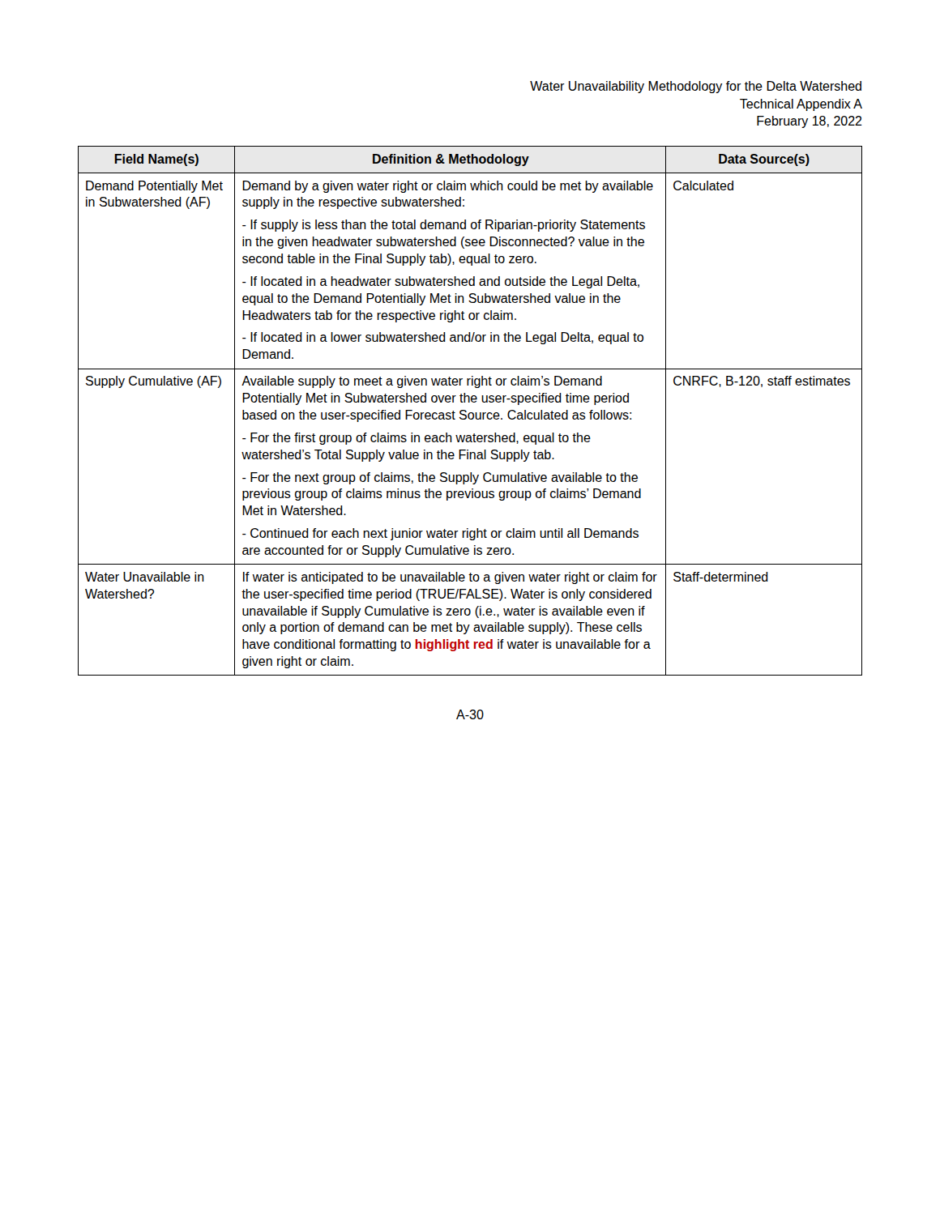Water Unavailability Methodology for the Delta Watershed
Technical Appendix A
February 18, 2022
| Field Name(s) | Definition & Methodology | Data Source(s) |
| --- | --- | --- |
| Demand Potentially Met in Subwatershed (AF) | Demand by a given water right or claim which could be met by available supply in the respective subwatershed: - If supply is less than the total demand of Riparian-priority Statements in the given headwater subwatershed (see Disconnected? value in the second table in the Final Supply tab), equal to zero. - If located in a headwater subwatershed and outside the Legal Delta, equal to the Demand Potentially Met in Subwatershed value in the Headwaters tab for the respective right or claim. - If located in a lower subwatershed and/or in the Legal Delta, equal to Demand. | Calculated |
| Supply Cumulative (AF) | Available supply to meet a given water right or claim’s Demand Potentially Met in Subwatershed over the user-specified time period based on the user-specified Forecast Source. Calculated as follows: - For the first group of claims in each watershed, equal to the watershed’s Total Supply value in the Final Supply tab. - For the next group of claims, the Supply Cumulative available to the previous group of claims minus the previous group of claims’ Demand Met in Watershed. - Continued for each next junior water right or claim until all Demands are accounted for or Supply Cumulative is zero. | CNRFC, B-120, staff estimates |
| Water Unavailable in Watershed? | If water is anticipated to be unavailable to a given water right or claim for the user-specified time period (TRUE/FALSE). Water is only considered unavailable if Supply Cumulative is zero (i.e., water is available even if only a portion of demand can be met by available supply). These cells have conditional formatting to highlight red if water is unavailable for a given right or claim. | Staff-determined |
A-30